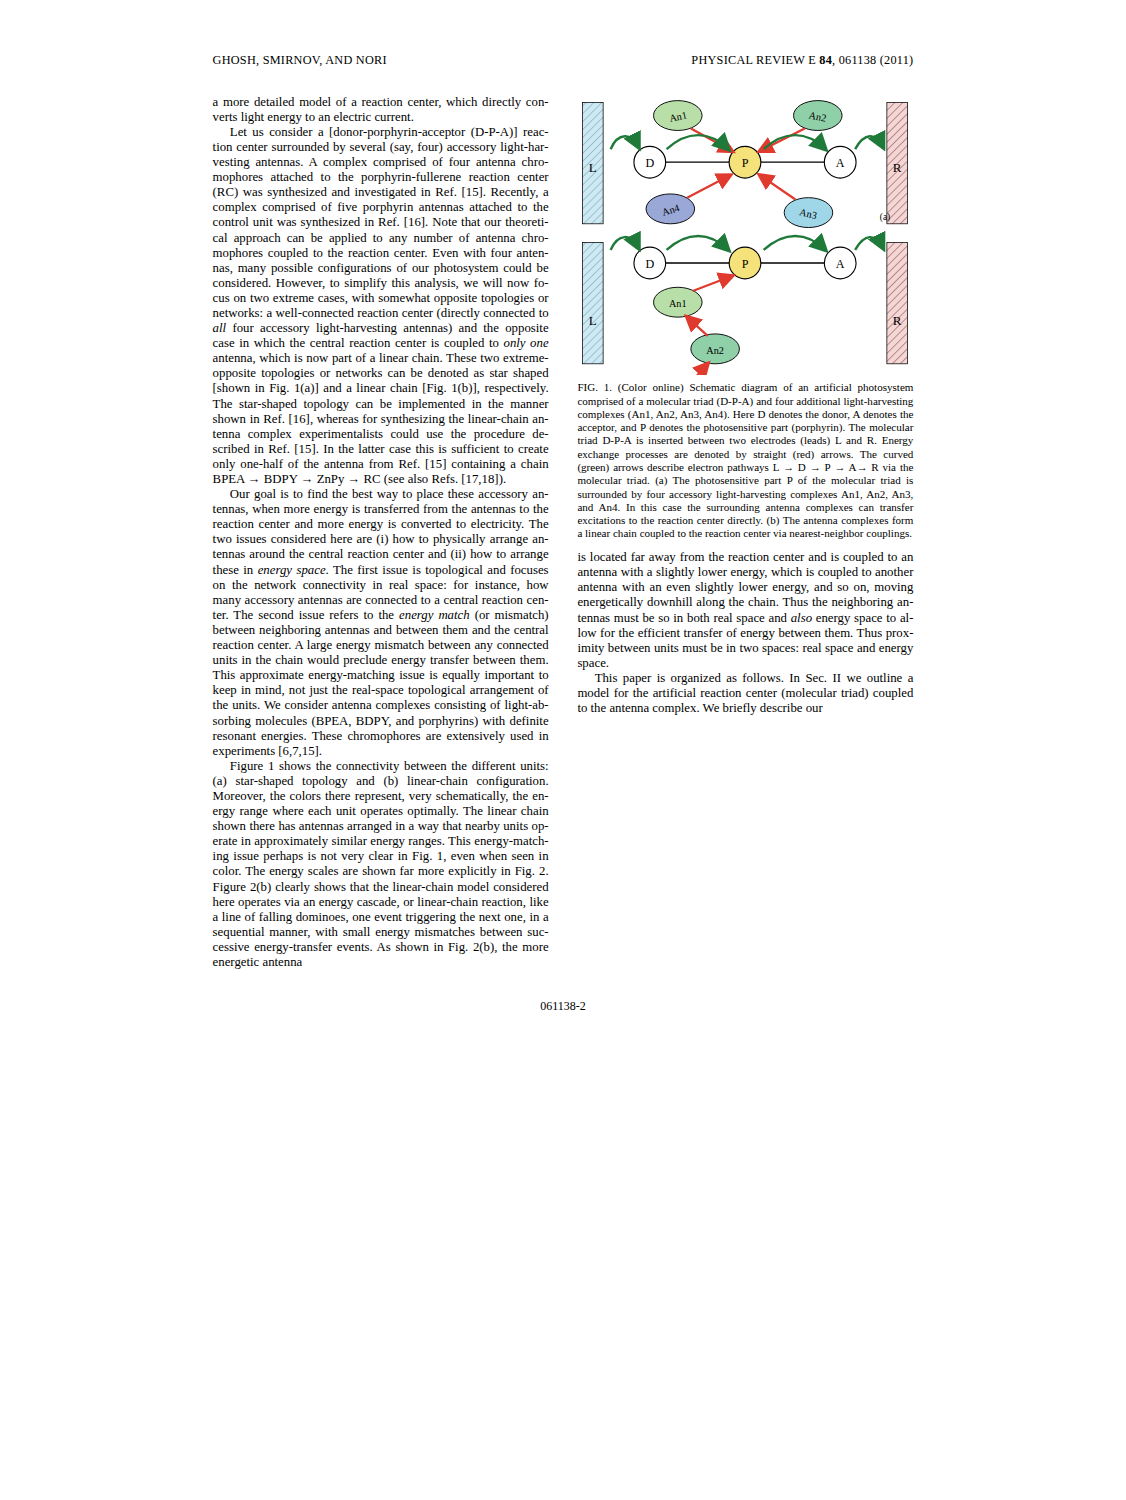Ghosh, Smirnov, and Nori
PHYSICAL REVIEW E 84, 061138 (2011)
a more detailed model of a reaction center, which directly converts light energy to an electric current.
Let us consider a [donor-porphyrin-acceptor (D-P-A)] reaction center surrounded by several (say, four) accessory light-harvesting antennas. A complex comprised of four antenna chromophores attached to the porphyrin-fullerene reaction center (RC) was synthesized and investigated in Ref. [15]. Recently, a complex comprised of five porphyrin antennas attached to the control unit was synthesized in Ref. [16]. Note that our theoretical approach can be applied to any number of antenna chromophores coupled to the reaction center. Even with four antennas, many possible configurations of our photosystem could be considered. However, to simplify this analysis, we will now focus on two extreme cases, with somewhat opposite topologies or networks: a well-connected reaction center (directly connected to all four accessory light-harvesting antennas) and the opposite case in which the central reaction center is coupled to only one antenna, which is now part of a linear chain. These two extreme-opposite topologies or networks can be denoted as star shaped [shown in Fig. 1(a)] and a linear chain [Fig. 1(b)], respectively. The star-shaped topology can be implemented in the manner shown in Ref. [16], whereas for synthesizing the linear-chain antenna complex experimentalists could use the procedure described in Ref. [15]. In the latter case this is sufficient to create only one-half of the antenna from Ref. [15] containing a chain BPEA → BDPY → ZnPy → RC (see also Refs. [17,18]).
Our goal is to find the best way to place these accessory antennas, when more energy is transferred from the antennas to the reaction center and more energy is converted to electricity. The two issues considered here are (i) how to physically arrange antennas around the central reaction center and (ii) how to arrange these in energy space. The first issue is topological and focuses on the network connectivity in real space: for instance, how many accessory antennas are connected to a central reaction center. The second issue refers to the energy match (or mismatch) between neighboring antennas and between them and the central reaction center. A large energy mismatch between any connected units in the chain would preclude energy transfer between them. This approximate energy-matching issue is equally important to keep in mind, not just the real-space topological arrangement of the units. We consider antenna complexes consisting of light-absorbing molecules (BPEA, BDPY, and porphyrins) with definite resonant energies. These chromophores are extensively used in experiments [6,7,15].
Figure 1 shows the connectivity between the different units: (a) star-shaped topology and (b) linear-chain configuration. Moreover, the colors there represent, very schematically, the energy range where each unit operates optimally. The linear chain shown there has antennas arranged in a way that nearby units operate in approximately similar energy ranges. This energy-matching issue perhaps is not very clear in Fig. 1, even when seen in color. The energy scales are shown far more explicitly in Fig. 2. Figure 2(b) clearly shows that the linear-chain model considered here operates via an energy cascade, or linear-chain reaction, like a line of falling dominoes, one event triggering the next one, in a sequential manner, with small energy mismatches between successive energy-transfer events. As shown in Fig. 2(b), the more energetic antenna
L R D P A An1 An2 An4 An3 (a) L R D P A An1 An2 An3 An4 (b)
FIG. 1. (Color online) Schematic diagram of an artificial photosystem comprised of a molecular triad (D-P-A) and four additional light-harvesting complexes (An1, An2, An3, An4). Here D denotes the donor, A denotes the acceptor, and P denotes the photosensitive part (porphyrin). The molecular triad D-P-A is inserted between two electrodes (leads) L and R. Energy exchange processes are denoted by straight (red) arrows. The curved (green) arrows describe electron pathways L → D → P → A→ R via the molecular triad. (a) The photosensitive part P of the molecular triad is surrounded by four accessory light-harvesting complexes An1, An2, An3, and An4. In this case the surrounding antenna complexes can transfer excitations to the reaction center directly. (b) The antenna complexes form a linear chain coupled to the reaction center via nearest-neighbor couplings.
is located far away from the reaction center and is coupled to an antenna with a slightly lower energy, which is coupled to another antenna with an even slightly lower energy, and so on, moving energetically downhill along the chain. Thus the neighboring antennas must be so in both real space and also energy space to allow for the efficient transfer of energy between them. Thus proximity between units must be in two spaces: real space and energy space.
This paper is organized as follows. In Sec. II we outline a model for the artificial reaction center (molecular triad) coupled to the antenna complex. We briefly describe our
061138-2